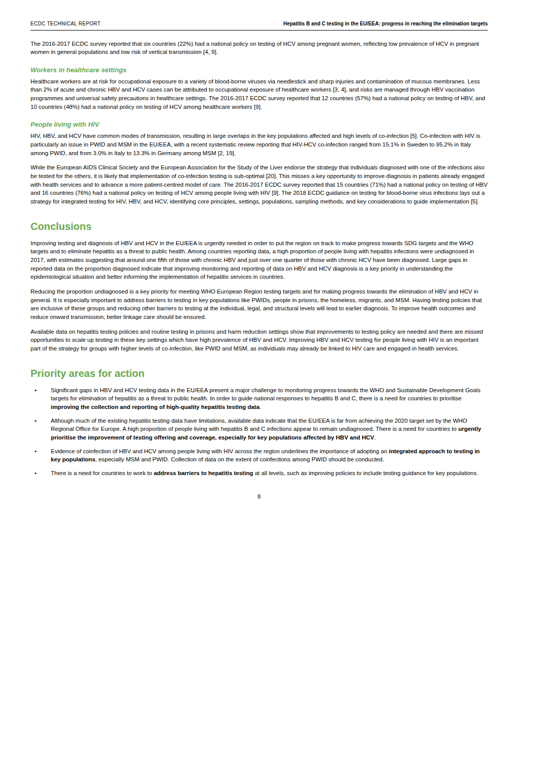ECDC TECHNICAL REPORT
Hepatitis B and C testing in the EU/EEA: progress in reaching the elimination targets
The 2016-2017 ECDC survey reported that six countries (22%) had a national policy on testing of HCV among pregnant women, reflecting low prevalence of HCV in pregnant women in general populations and low risk of vertical transmission [4, 9].
Workers in healthcare settings
Healthcare workers are at risk for occupational exposure to a variety of blood-borne viruses via needlestick and sharp injuries and contamination of mucous membranes. Less than 2% of acute and chronic HBV and HCV cases can be attributed to occupational exposure of healthcare workers [3, 4], and risks are managed through HBV vaccination programmes and universal safety precautions in healthcare settings. The 2016-2017 ECDC survey reported that 12 countries (57%) had a national policy on testing of HBV, and 10 countries (48%) had a national policy on testing of HCV among healthcare workers [9].
People living with HIV
HIV, HBV, and HCV have common modes of transmission, resulting in large overlaps in the key populations affected and high levels of co-infection [5]. Co-infection with HIV is particularly an issue in PWID and MSM in the EU/EEA, with a recent systematic review reporting that HIV-HCV co-infection ranged from 15.1% in Sweden to 95.2% in Italy among PWID, and from 3.0% in Italy to 13.3% in Germany among MSM [2, 19].
While the European AIDS Clinical Society and the European Association for the Study of the Liver endorse the strategy that individuals diagnosed with one of the infections also be tested for the others, it is likely that implementation of co-infection testing is sub-optimal [20]. This misses a key opportunity to improve diagnosis in patients already engaged with health services and to advance a more patient-centred model of care. The 2016-2017 ECDC survey reported that 15 countries (71%) had a national policy on testing of HBV and 16 countries (76%) had a national policy on testing of HCV among people living with HIV [9]. The 2018 ECDC guidance on testing for blood-borne virus infections lays out a strategy for integrated testing for HIV, HBV, and HCV, identifying core principles, settings, populations, sampling methods, and key considerations to guide implementation [5].
Conclusions
Improving testing and diagnosis of HBV and HCV in the EU/EEA is urgently needed in order to put the region on track to make progress towards SDG targets and the WHO targets and to eliminate hepatitis as a threat to public health. Among countries reporting data, a high proportion of people living with hepatitis infections were undiagnosed in 2017, with estimates suggesting that around one fifth of those with chronic HBV and just over one quarter of those with chronic HCV have been diagnosed. Large gaps in reported data on the proportion diagnosed indicate that improving monitoring and reporting of data on HBV and HCV diagnosis is a key priority in understanding the epidemiological situation and better informing the implementation of hepatitis services in countries.
Reducing the proportion undiagnosed is a key priority for meeting WHO European Region testing targets and for making progress towards the elimination of HBV and HCV in general. It is especially important to address barriers to testing in key populations like PWIDs, people in prisons, the homeless, migrants, and MSM. Having testing policies that are inclusive of these groups and reducing other barriers to testing at the individual, legal, and structural levels will lead to earlier diagnosis. To improve health outcomes and reduce onward transmission, better linkage care should be ensured.
Available data on hepatitis testing policies and routine testing in prisons and harm reduction settings show that improvements to testing policy are needed and there are missed opportunities to scale up testing in these key settings which have high prevalence of HBV and HCV. Improving HBV and HCV testing for people living with HIV is an important part of the strategy for groups with higher levels of co-infection, like PWID and MSM, as individuals may already be linked to HIV care and engaged in health services.
Priority areas for action
Significant gaps in HBV and HCV testing data in the EU/EEA present a major challenge to monitoring progress towards the WHO and Sustainable Development Goals targets for elimination of hepatitis as a threat to public health. In order to guide national responses to hepatitis B and C, there is a need for countries to prioritise improving the collection and reporting of high-quality hepatitis testing data.
Although much of the existing hepatitis testing data have limitations, available data indicate that the EU/EEA is far from achieving the 2020 target set by the WHO Regional Office for Europe. A high proportion of people living with hepatitis B and C infections appear to remain undiagnosed. There is a need for countries to urgently prioritise the improvement of testing offering and coverage, especially for key populations affected by HBV and HCV.
Evidence of coinfection of HBV and HCV among people living with HIV across the region underlines the importance of adopting an integrated approach to testing in key populations, especially MSM and PWID. Collection of data on the extent of coinfections among PWID should be conducted.
There is a need for countries to work to address barriers to hepatitis testing at all levels, such as improving policies to include testing guidance for key populations.
8